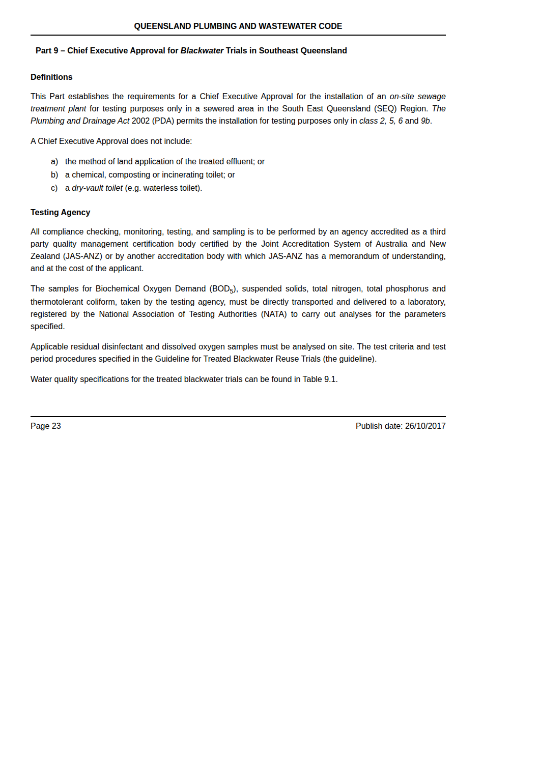QUEENSLAND PLUMBING AND WASTEWATER CODE
Part 9 – Chief Executive Approval for Blackwater Trials in Southeast Queensland
Definitions
This Part establishes the requirements for a Chief Executive Approval for the installation of an on-site sewage treatment plant for testing purposes only in a sewered area in the South East Queensland (SEQ) Region. The Plumbing and Drainage Act 2002 (PDA) permits the installation for testing purposes only in class 2, 5, 6 and 9b.
A Chief Executive Approval does not include:
a) the method of land application of the treated effluent; or
b) a chemical, composting or incinerating toilet; or
c) a dry-vault toilet (e.g. waterless toilet).
Testing Agency
All compliance checking, monitoring, testing, and sampling is to be performed by an agency accredited as a third party quality management certification body certified by the Joint Accreditation System of Australia and New Zealand (JAS-ANZ) or by another accreditation body with which JAS-ANZ has a memorandum of understanding, and at the cost of the applicant.
The samples for Biochemical Oxygen Demand (BOD5), suspended solids, total nitrogen, total phosphorus and thermotolerant coliform, taken by the testing agency, must be directly transported and delivered to a laboratory, registered by the National Association of Testing Authorities (NATA) to carry out analyses for the parameters specified.
Applicable residual disinfectant and dissolved oxygen samples must be analysed on site. The test criteria and test period procedures specified in the Guideline for Treated Blackwater Reuse Trials (the guideline).
Water quality specifications for the treated blackwater trials can be found in Table 9.1.
Page 23 Publish date: 26/10/2017